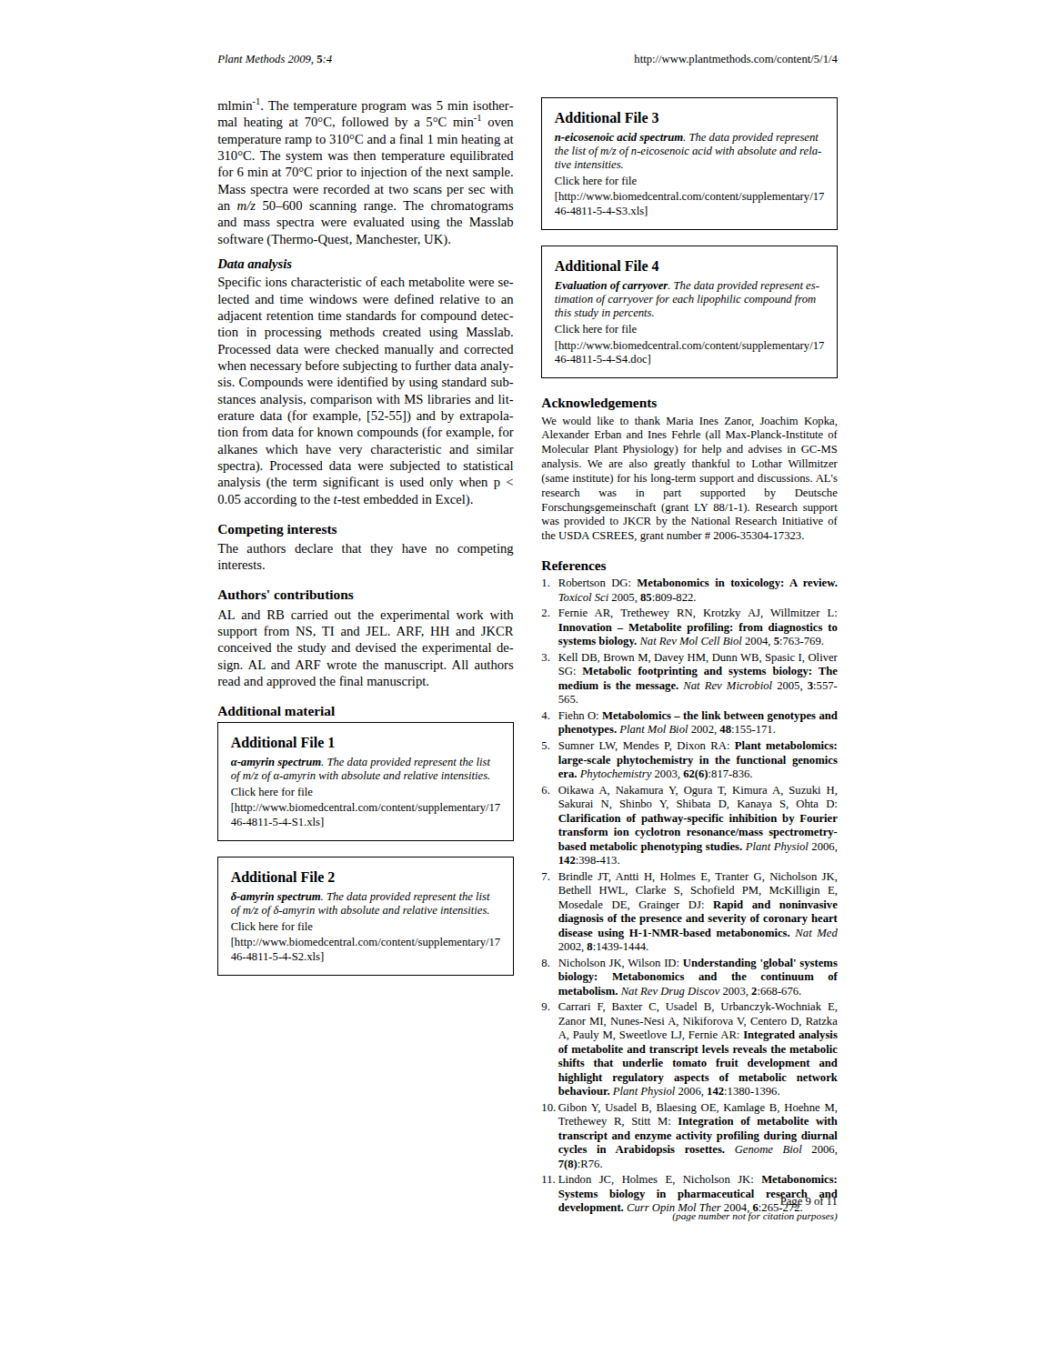Plant Methods 2009, 5:4
http://www.plantmethods.com/content/5/1/4
mlmin-1. The temperature program was 5 min isothermal heating at 70°C, followed by a 5°C min-1 oven temperature ramp to 310°C and a final 1 min heating at 310°C. The system was then temperature equilibrated for 6 min at 70°C prior to injection of the next sample. Mass spectra were recorded at two scans per sec with an m/z 50–600 scanning range. The chromatograms and mass spectra were evaluated using the Masslab software (Thermo-Quest, Manchester, UK).
Data analysis
Specific ions characteristic of each metabolite were selected and time windows were defined relative to an adjacent retention time standards for compound detection in processing methods created using Masslab. Processed data were checked manually and corrected when necessary before subjecting to further data analysis. Compounds were identified by using standard substances analysis, comparison with MS libraries and literature data (for example, [52-55]) and by extrapolation from data for known compounds (for example, for alkanes which have very characteristic and similar spectra). Processed data were subjected to statistical analysis (the term significant is used only when p < 0.05 according to the t-test embedded in Excel).
Competing interests
The authors declare that they have no competing interests.
Authors' contributions
AL and RB carried out the experimental work with support from NS, TI and JEL. ARF, HH and JKCR conceived the study and devised the experimental design. AL and ARF wrote the manuscript. All authors read and approved the final manuscript.
Additional material
Additional File 1
α-amyrin spectrum. The data provided represent the list of m/z of α-amyrin with absolute and relative intensities.
Click here for file
[http://www.biomedcentral.com/content/supplementary/1746-4811-5-4-S1.xls]
Additional File 2
δ-amyrin spectrum. The data provided represent the list of m/z of δ-amyrin with absolute and relative intensities.
Click here for file
[http://www.biomedcentral.com/content/supplementary/1746-4811-5-4-S2.xls]
Additional File 3
n-eicosenoic acid spectrum. The data provided represent the list of m/z of n-eicosenoic acid with absolute and relative intensities.
Click here for file
[http://www.biomedcentral.com/content/supplementary/1746-4811-5-4-S3.xls]
Additional File 4
Evaluation of carryover. The data provided represent estimation of carryover for each lipophilic compound from this study in percents.
Click here for file
[http://www.biomedcentral.com/content/supplementary/1746-4811-5-4-S4.doc]
Acknowledgements
We would like to thank Maria Ines Zanor, Joachim Kopka, Alexander Erban and Ines Fehrle (all Max-Planck-Institute of Molecular Plant Physiology) for help and advises in GC-MS analysis. We are also greatly thankful to Lothar Willmitzer (same institute) for his long-term support and discussions. AL's research was in part supported by Deutsche Forschungsgemeinschaft (grant LY 88/1-1). Research support was provided to JKCR by the National Research Initiative of the USDA CSREES, grant number # 2006-35304-17323.
References
Robertson DG: Metabonomics in toxicology: A review. Toxicol Sci 2005, 85:809-822.
Fernie AR, Trethewey RN, Krotzky AJ, Willmitzer L: Innovation – Metabolite profiling: from diagnostics to systems biology. Nat Rev Mol Cell Biol 2004, 5:763-769.
Kell DB, Brown M, Davey HM, Dunn WB, Spasic I, Oliver SG: Metabolic footprinting and systems biology: The medium is the message. Nat Rev Microbiol 2005, 3:557-565.
Fiehn O: Metabolomics – the link between genotypes and phenotypes. Plant Mol Biol 2002, 48:155-171.
Sumner LW, Mendes P, Dixon RA: Plant metabolomics: large-scale phytochemistry in the functional genomics era. Phytochemistry 2003, 62(6):817-836.
Oikawa A, Nakamura Y, Ogura T, Kimura A, Suzuki H, Sakurai N, Shinbo Y, Shibata D, Kanaya S, Ohta D: Clarification of pathway-specific inhibition by Fourier transform ion cyclotron resonance/mass spectrometry-based metabolic phenotyping studies. Plant Physiol 2006, 142:398-413.
Brindle JT, Antti H, Holmes E, Tranter G, Nicholson JK, Bethell HWL, Clarke S, Schofield PM, McKilligin E, Mosedale DE, Grainger DJ: Rapid and noninvasive diagnosis of the presence and severity of coronary heart disease using H-1-NMR-based metabonomics. Nat Med 2002, 8:1439-1444.
Nicholson JK, Wilson ID: Understanding 'global' systems biology: Metabonomics and the continuum of metabolism. Nat Rev Drug Discov 2003, 2:668-676.
Carrari F, Baxter C, Usadel B, Urbanczyk-Wochniak E, Zanor MI, Nunes-Nesi A, Nikiforova V, Centero D, Ratzka A, Pauly M, Sweetlove LJ, Fernie AR: Integrated analysis of metabolite and transcript levels reveals the metabolic shifts that underlie tomato fruit development and highlight regulatory aspects of metabolic network behaviour. Plant Physiol 2006, 142:1380-1396.
Gibon Y, Usadel B, Blaesing OE, Kamlage B, Hoehne M, Trethewey R, Stitt M: Integration of metabolite with transcript and enzyme activity profiling during diurnal cycles in Arabidopsis rosettes. Genome Biol 2006, 7(8):R76.
Lindon JC, Holmes E, Nicholson JK: Metabonomics: Systems biology in pharmaceutical research and development. Curr Opin Mol Ther 2004, 6:265-272.
Page 9 of 11 (page number not for citation purposes)